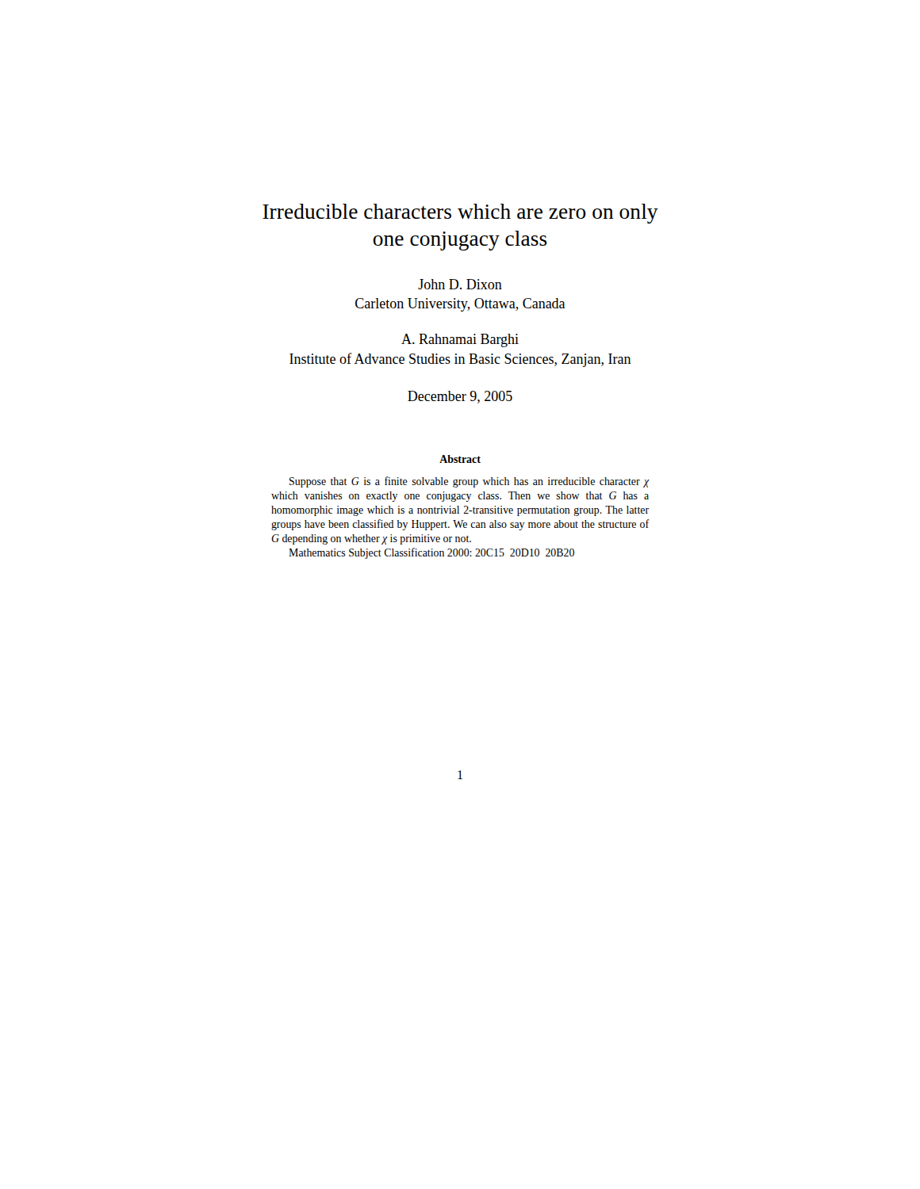Irreducible characters which are zero on only
one conjugacy class
John D. Dixon
Carleton University, Ottawa, Canada
A. Rahnamai Barghi
Institute of Advance Studies in Basic Sciences, Zanjan, Iran
December 9, 2005
Abstract
Suppose that G is a finite solvable group which has an irreducible character χ which vanishes on exactly one conjugacy class. Then we show that G has a homomorphic image which is a nontrivial 2-transitive permutation group. The latter groups have been classified by Huppert. We can also say more about the structure of G depending on whether χ is primitive or not.
Mathematics Subject Classification 2000: 20C15 20D10 20B20
1